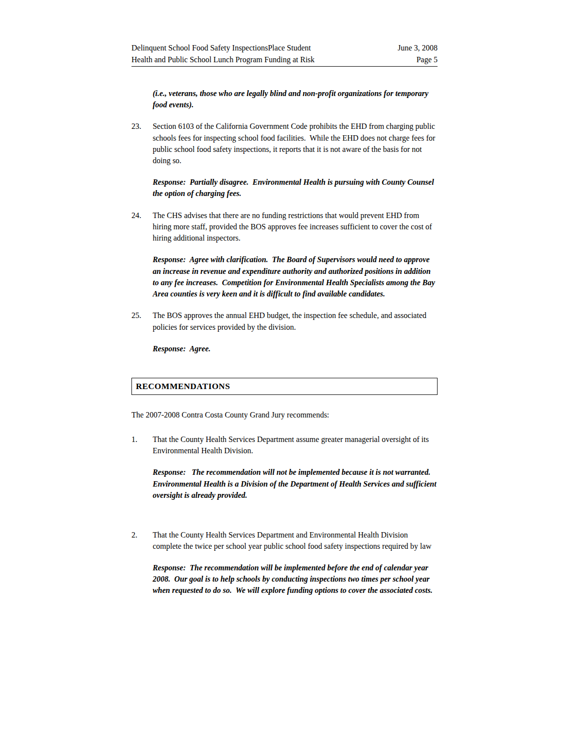Delinquent School Food Safety InspectionsPlace Student Health and Public School Lunch Program Funding at Risk
June 3, 2008 Page 5
(i.e., veterans, those who are legally blind and non-profit organizations for temporary food events).
23.
Section 6103 of the California Government Code prohibits the EHD from charging public schools fees for inspecting school food facilities. While the EHD does not charge fees for public school food safety inspections, it reports that it is not aware of the basis for not doing so.
Response: Partially disagree. Environmental Health is pursuing with County Counsel the option of charging fees.
24.
The CHS advises that there are no funding restrictions that would prevent EHD from hiring more staff, provided the BOS approves fee increases sufficient to cover the cost of hiring additional inspectors.
Response: Agree with clarification. The Board of Supervisors would need to approve an increase in revenue and expenditure authority and authorized positions in addition to any fee increases. Competition for Environmental Health Specialists among the Bay Area counties is very keen and it is difficult to find available candidates.
25.
The BOS approves the annual EHD budget, the inspection fee schedule, and associated policies for services provided by the division.
Response: Agree.
RECOMMENDATIONS
The 2007-2008 Contra Costa County Grand Jury recommends:
1.
That the County Health Services Department assume greater managerial oversight of its Environmental Health Division.
Response: The recommendation will not be implemented because it is not warranted. Environmental Health is a Division of the Department of Health Services and sufficient oversight is already provided.
2.
That the County Health Services Department and Environmental Health Division complete the twice per school year public school food safety inspections required by law
Response: The recommendation will be implemented before the end of calendar year 2008. Our goal is to help schools by conducting inspections two times per school year when requested to do so. We will explore funding options to cover the associated costs.